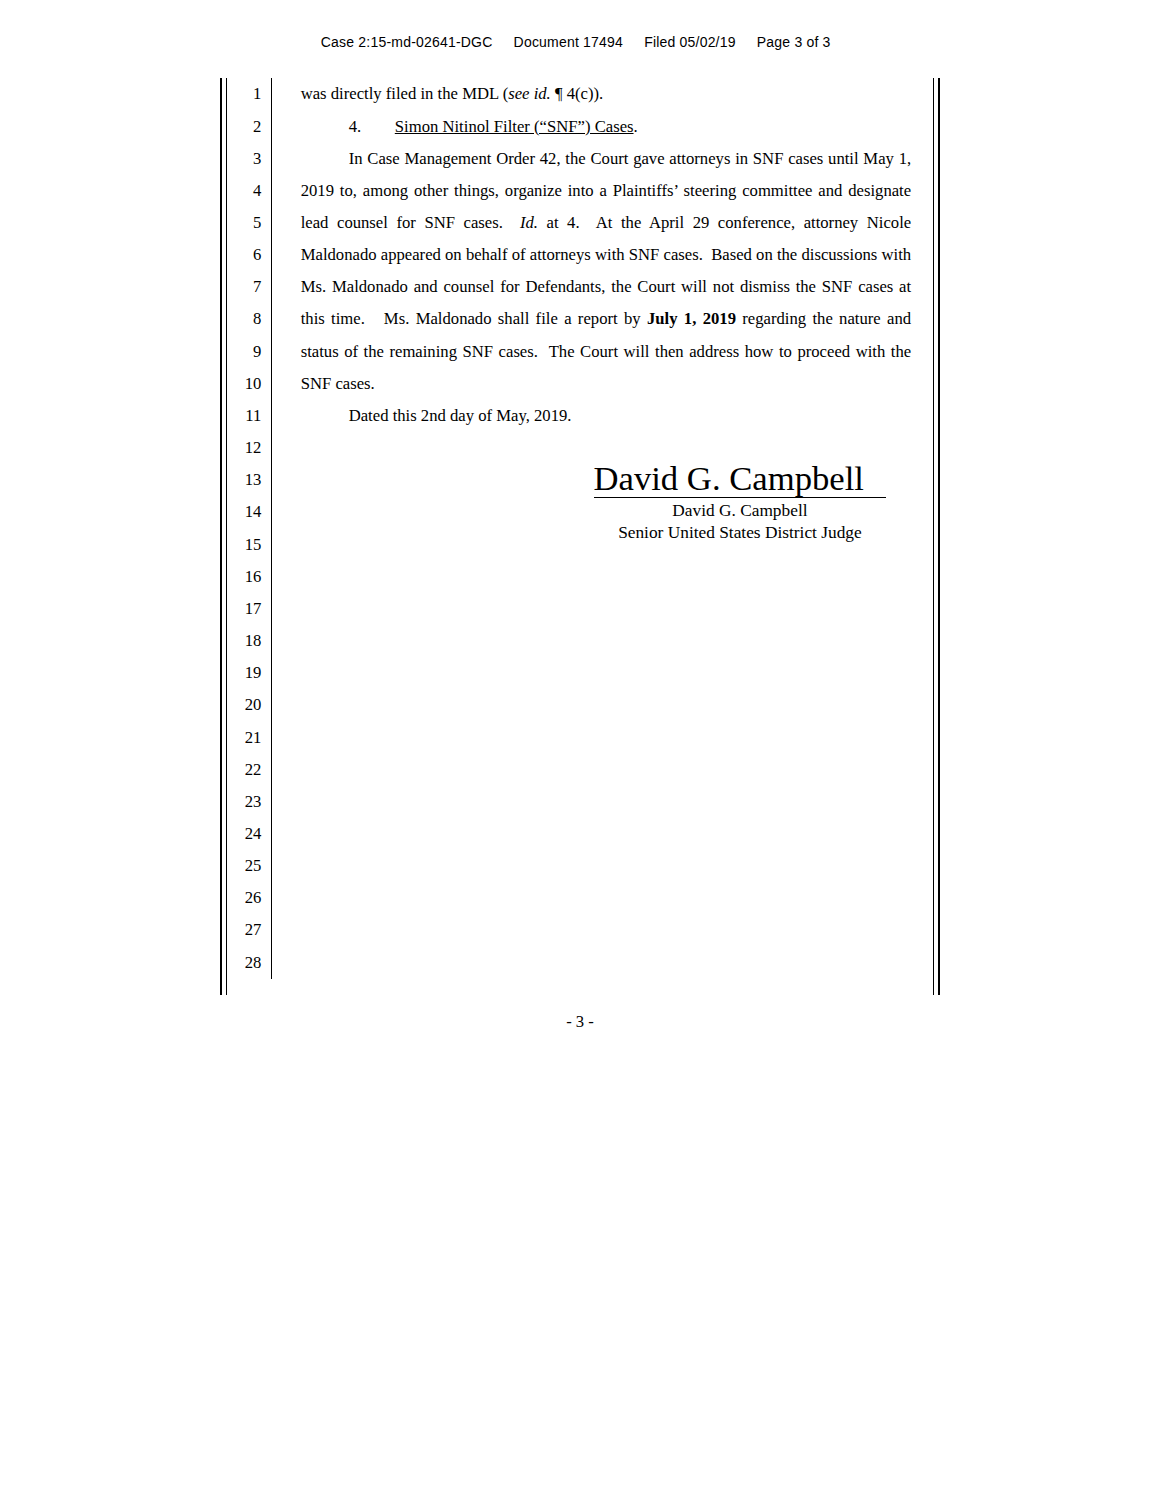Case 2:15-md-02641-DGC Document 17494 Filed 05/02/19 Page 3 of 3
1
2
3
4
5
6
7
8
9
10
11
12
13
14
15
16
17
18
19
20
21
22
23
24
25
26
27
28
was directly filed in the MDL (see id. ¶ 4(c)).
4. Simon Nitinol Filter (“SNF”) Cases.
In Case Management Order 42, the Court gave attorneys in SNF cases until May 1, 2019 to, among other things, organize into a Plaintiffs’ steering committee and designate lead counsel for SNF cases. Id. at 4. At the April 29 conference, attorney Nicole Maldonado appeared on behalf of attorneys with SNF cases. Based on the discussions with Ms. Maldonado and counsel for Defendants, the Court will not dismiss the SNF cases at this time. Ms. Maldonado shall file a report by July 1, 2019 regarding the nature and status of the remaining SNF cases. The Court will then address how to proceed with the SNF cases.
Dated this 2nd day of May, 2019.
David G. Campbell
David G. Campbell
Senior United States District Judge
- 3 -